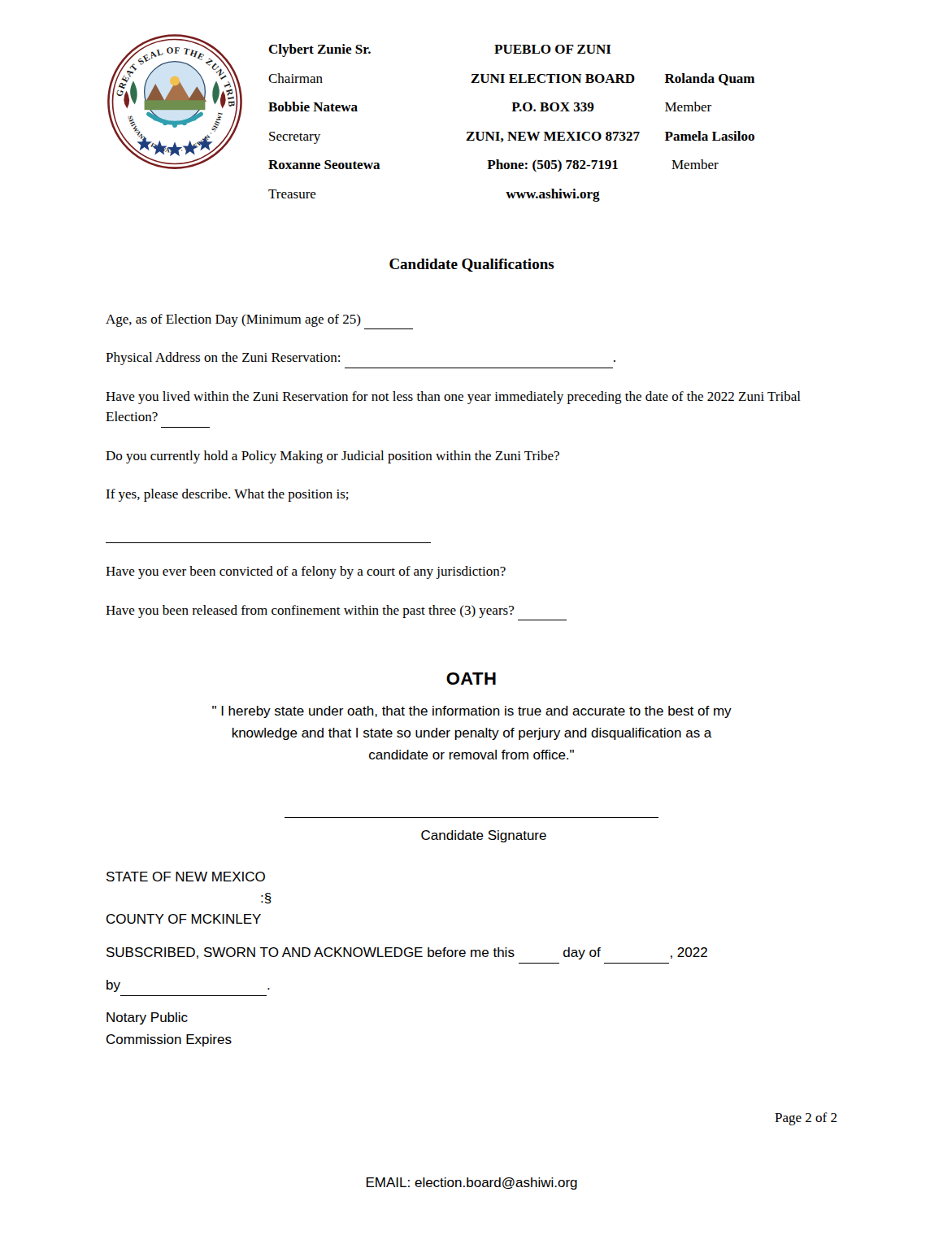GREAT SEAL OF THE ZUNI TRIBE SHIWANA · ITIWANA · UDEWAN · SHIWI
Clybert Zunie Sr.
PUEBLO OF ZUNI
Chairman
ZUNI ELECTION BOARD
Rolanda Quam
Bobbie Natewa
P.O. BOX 339
Member
Secretary
ZUNI, NEW MEXICO 87327
Pamela Lasiloo
Roxanne Seoutewa
Phone: (505) 782-7191
Member
Treasure
www.ashiwi.org
Candidate Qualifications
Age, as of Election Day (Minimum age of 25)
Physical Address on the Zuni Reservation: .
Have you lived within the Zuni Reservation for not less than one year immediately preceding the date of the 2022 Zuni Tribal Election?
Do you currently hold a Policy Making or Judicial position within the Zuni Tribe?
If yes, please describe. What the position is;
Have you ever been convicted of a felony by a court of any jurisdiction?
Have you been released from confinement within the past three (3) years?
OATH
" I hereby state under oath, that the information is true and accurate to the best of my knowledge and that I state so under penalty of perjury and disqualification as a candidate or removal from office."
Candidate Signature
STATE OF NEW MEXICO
:§
COUNTY OF MCKINLEY
SUBSCRIBED, SWORN TO AND ACKNOWLEDGE before me this day of , 2022
by .
Notary Public
Commission Expires
Page 2 of 2
EMAIL: election.board@ashiwi.org